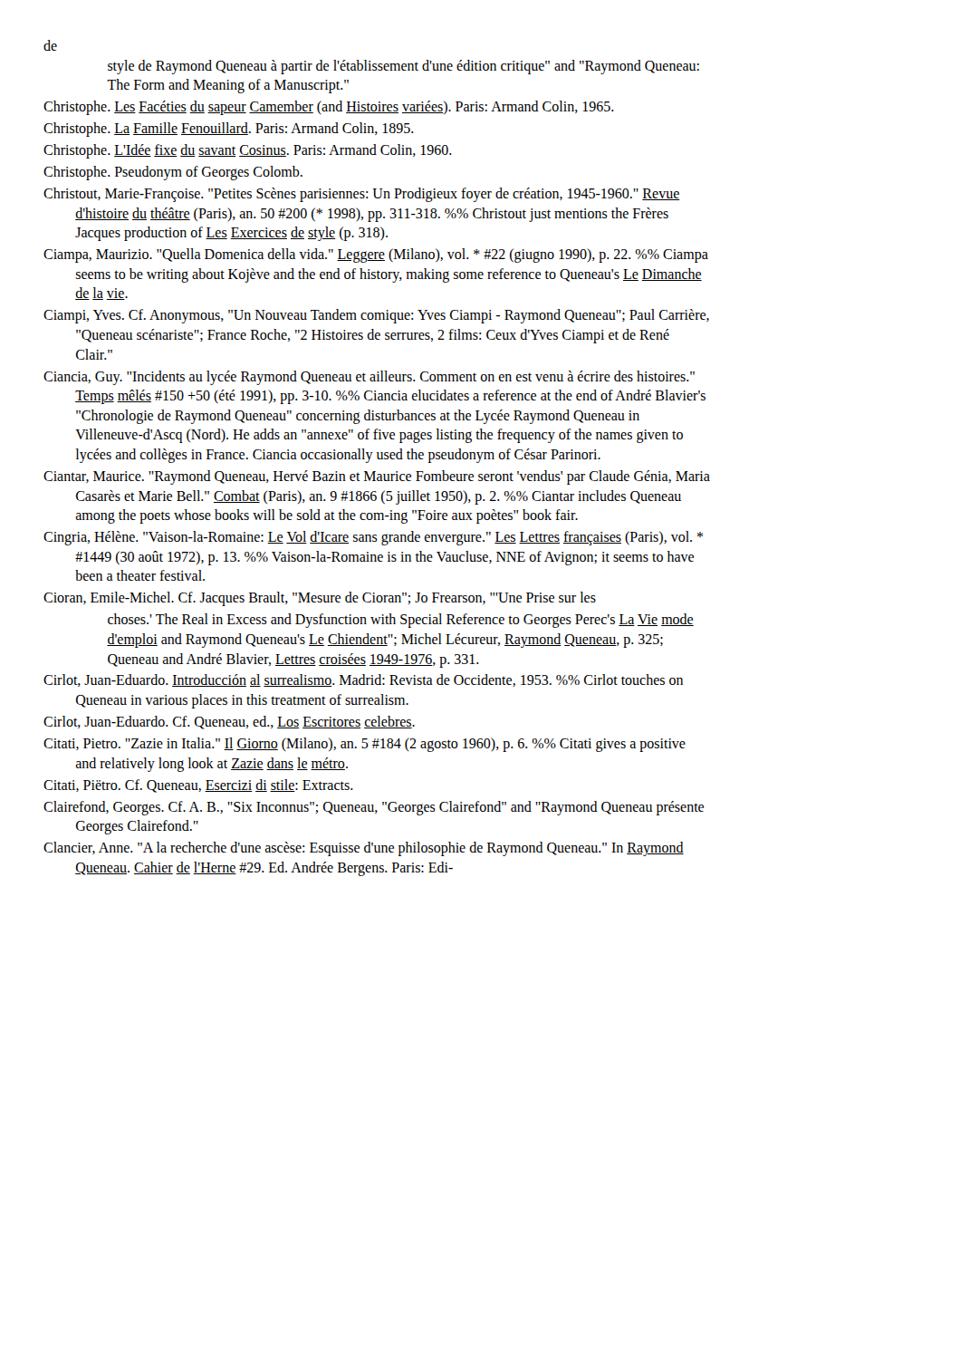de
style de Raymond Queneau à partir de l'établissement d'une édition critique" and "Raymond Queneau: The Form and Meaning of a Manuscript."
Christophe. Les Facéties du sapeur Camember (and Histoires variées). Paris: Armand Colin, 1965.
Christophe. La Famille Fenouillard. Paris: Armand Colin, 1895.
Christophe. L'Idée fixe du savant Cosinus. Paris: Armand Colin, 1960.
Christophe. Pseudonym of Georges Colomb.
Christout, Marie-Françoise. "Petites Scènes parisiennes: Un Prodigieux foyer de création, 1945-1960." Revue d'histoire du théâtre (Paris), an. 50 #200 (* 1998), pp. 311-318. %% Christout just mentions the Frères Jacques production of Les Exercices de style (p. 318).
Ciampa, Maurizio. "Quella Domenica della vida." Leggere (Milano), vol. * #22 (giugno 1990), p. 22. %% Ciampa seems to be writing about Kojève and the end of history, making some reference to Queneau's Le Dimanche de la vie.
Ciampi, Yves. Cf. Anonymous, "Un Nouveau Tandem comique: Yves Ciampi - Raymond Queneau"; Paul Carrière, "Queneau scénariste"; France Roche, "2 Histoires de serrures, 2 films: Ceux d'Yves Ciampi et de René Clair."
Ciancia, Guy. "Incidents au lycée Raymond Queneau et ailleurs. Comment on en est venu à écrire des histoires." Temps mêlés #150 +50 (été 1991), pp. 3-10. %% Ciancia elucidates a reference at the end of André Blavier's "Chronologie de Raymond Queneau" concerning disturbances at the Lycée Raymond Queneau in Villeneuve-d'Ascq (Nord). He adds an "annexe" of five pages listing the frequency of the names given to lycées and collèges in France. Ciancia occasionally used the pseudonym of César Parinori.
Ciantar, Maurice. "Raymond Queneau, Hervé Bazin et Maurice Fombeure seront 'vendus' par Claude Génia, Maria Casarès et Marie Bell." Combat (Paris), an. 9 #1866 (5 juillet 1950), p. 2. %% Ciantar includes Queneau among the poets whose books will be sold at the com-ing "Foire aux poètes" book fair.
Cingria, Hélène. "Vaison-la-Romaine: Le Vol d'Icare sans grande envergure." Les Lettres françaises (Paris), vol. * #1449 (30 août 1972), p. 13. %% Vaison-la-Romaine is in the Vaucluse, NNE of Avignon; it seems to have been a theater festival.
Cioran, Emile-Michel. Cf. Jacques Brault, "Mesure de Cioran"; Jo Frearson, "'Une Prise sur les
choses.' The Real in Excess and Dysfunction with Special Reference to Georges Perec's La Vie mode d'emploi and Raymond Queneau's Le Chiendent"; Michel Lécureur, Raymond Queneau, p. 325; Queneau and André Blavier, Lettres croisées 1949-1976, p. 331.
Cirlot, Juan-Eduardo. Introducción al surrealismo. Madrid: Revista de Occidente, 1953. %% Cirlot touches on Queneau in various places in this treatment of surrealism.
Cirlot, Juan-Eduardo. Cf. Queneau, ed., Los Escritores celebres.
Citati, Pietro. "Zazie in Italia." Il Giorno (Milano), an. 5 #184 (2 agosto 1960), p. 6. %% Citati gives a positive and relatively long look at Zazie dans le métro.
Citati, Piëtro. Cf. Queneau, Esercizi di stile: Extracts.
Clairefond, Georges. Cf. A. B., "Six Inconnus"; Queneau, "Georges Clairefond" and "Raymond Queneau présente Georges Clairefond."
Clancier, Anne. "A la recherche d'une ascèse: Esquisse d'une philosophie de Raymond Queneau." In Raymond Queneau. Cahier de l'Herne #29. Ed. Andrée Bergens. Paris: Edi-